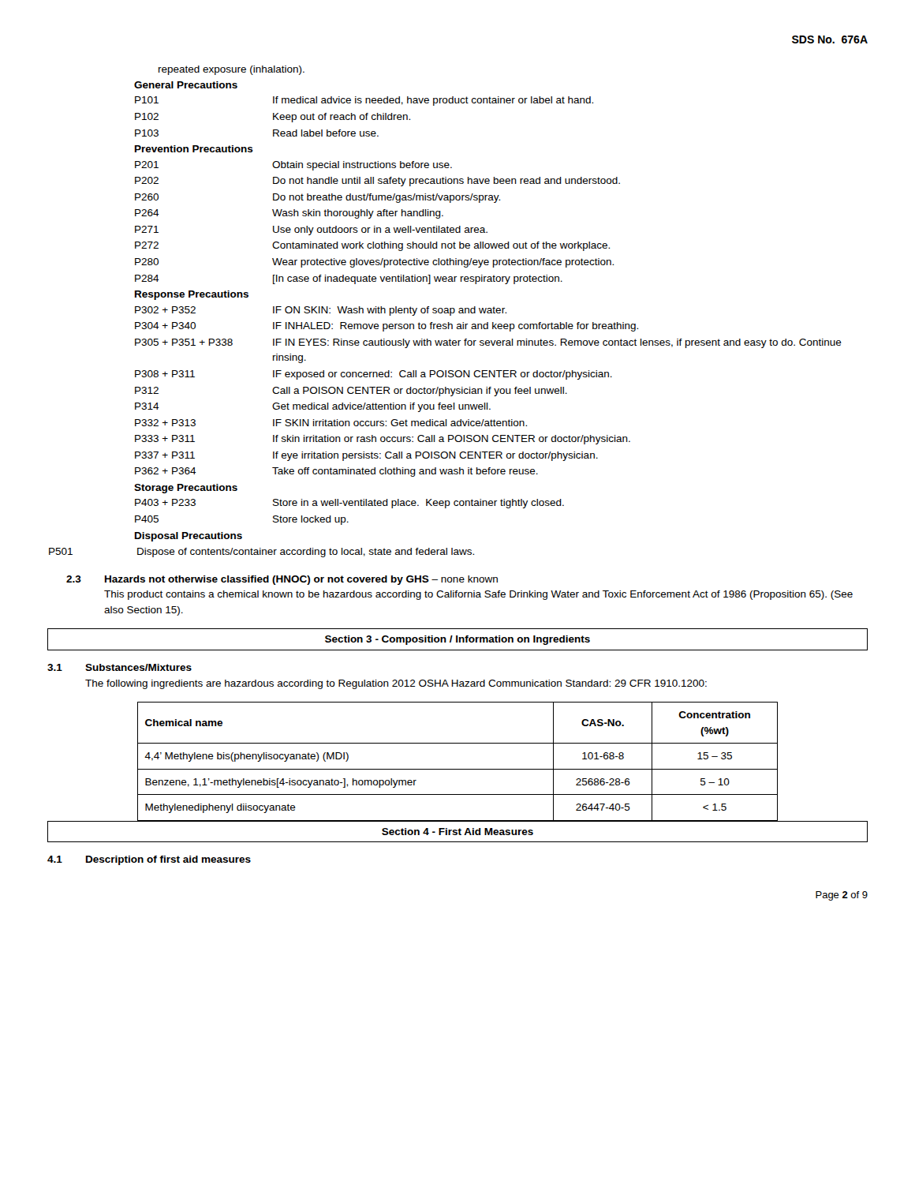SDS No. 676A
repeated exposure (inhalation).
General Precautions
| P101 | If medical advice is needed, have product container or label at hand. |
| P102 | Keep out of reach of children. |
| P103 | Read label before use. |
Prevention Precautions
| P201 | Obtain special instructions before use. |
| P202 | Do not handle until all safety precautions have been read and understood. |
| P260 | Do not breathe dust/fume/gas/mist/vapors/spray. |
| P264 | Wash skin thoroughly after handling. |
| P271 | Use only outdoors or in a well-ventilated area. |
| P272 | Contaminated work clothing should not be allowed out of the workplace. |
| P280 | Wear protective gloves/protective clothing/eye protection/face protection. |
| P284 | [In case of inadequate ventilation] wear respiratory protection. |
Response Precautions
| P302 + P352 | IF ON SKIN: Wash with plenty of soap and water. |
| P304 + P340 | IF INHALED: Remove person to fresh air and keep comfortable for breathing. |
| P305 + P351 + P338 | IF IN EYES: Rinse cautiously with water for several minutes. Remove contact lenses, if present and easy to do. Continue rinsing. |
| P308 + P311 | IF exposed or concerned: Call a POISON CENTER or doctor/physician. |
| P312 | Call a POISON CENTER or doctor/physician if you feel unwell. |
| P314 | Get medical advice/attention if you feel unwell. |
| P332 + P313 | IF SKIN irritation occurs: Get medical advice/attention. |
| P333 + P311 | If skin irritation or rash occurs: Call a POISON CENTER or doctor/physician. |
| P337 + P311 | If eye irritation persists: Call a POISON CENTER or doctor/physician. |
| P362 + P364 | Take off contaminated clothing and wash it before reuse. |
Storage Precautions
| P403 + P233 | Store in a well-ventilated place. Keep container tightly closed. |
| P405 | Store locked up. |
Disposal Precautions
| P501 | Dispose of contents/container according to local, state and federal laws. |
2.3 Hazards not otherwise classified (HNOC) or not covered by GHS – none known
This product contains a chemical known to be hazardous according to California Safe Drinking Water and Toxic Enforcement Act of 1986 (Proposition 65). (See also Section 15).
Section 3 - Composition / Information on Ingredients
3.1 Substances/Mixtures
The following ingredients are hazardous according to Regulation 2012 OSHA Hazard Communication Standard: 29 CFR 1910.1200:
| Chemical name | CAS-No. | Concentration (%wt) |
| --- | --- | --- |
| 4,4’ Methylene bis(phenylisocyanate) (MDI) | 101-68-8 | 15 – 35 |
| Benzene, 1,1’-methylenebis[4-isocyanato-], homopolymer | 25686-28-6 | 5 – 10 |
| Methylenediphenyl diisocyanate | 26447-40-5 | < 1.5 |
Section 4 - First Aid Measures
4.1 Description of first aid measures
Page 2 of 9